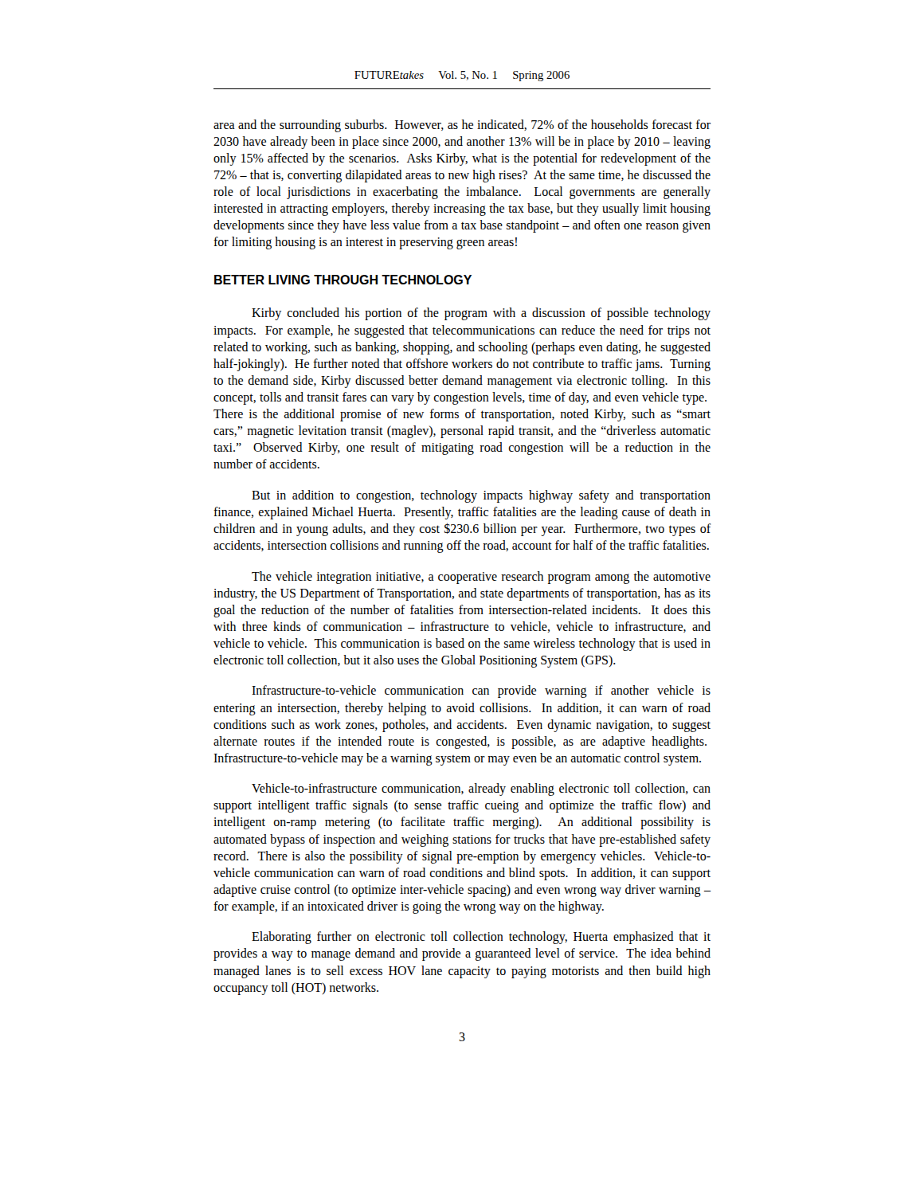FUTUREtakes Vol. 5, No. 1 Spring 2006
area and the surrounding suburbs. However, as he indicated, 72% of the households forecast for 2030 have already been in place since 2000, and another 13% will be in place by 2010 – leaving only 15% affected by the scenarios. Asks Kirby, what is the potential for redevelopment of the 72% – that is, converting dilapidated areas to new high rises? At the same time, he discussed the role of local jurisdictions in exacerbating the imbalance. Local governments are generally interested in attracting employers, thereby increasing the tax base, but they usually limit housing developments since they have less value from a tax base standpoint – and often one reason given for limiting housing is an interest in preserving green areas!
BETTER LIVING THROUGH TECHNOLOGY
Kirby concluded his portion of the program with a discussion of possible technology impacts. For example, he suggested that telecommunications can reduce the need for trips not related to working, such as banking, shopping, and schooling (perhaps even dating, he suggested half-jokingly). He further noted that offshore workers do not contribute to traffic jams. Turning to the demand side, Kirby discussed better demand management via electronic tolling. In this concept, tolls and transit fares can vary by congestion levels, time of day, and even vehicle type. There is the additional promise of new forms of transportation, noted Kirby, such as “smart cars,” magnetic levitation transit (maglev), personal rapid transit, and the “driverless automatic taxi.” Observed Kirby, one result of mitigating road congestion will be a reduction in the number of accidents.
But in addition to congestion, technology impacts highway safety and transportation finance, explained Michael Huerta. Presently, traffic fatalities are the leading cause of death in children and in young adults, and they cost $230.6 billion per year. Furthermore, two types of accidents, intersection collisions and running off the road, account for half of the traffic fatalities.
The vehicle integration initiative, a cooperative research program among the automotive industry, the US Department of Transportation, and state departments of transportation, has as its goal the reduction of the number of fatalities from intersection-related incidents. It does this with three kinds of communication – infrastructure to vehicle, vehicle to infrastructure, and vehicle to vehicle. This communication is based on the same wireless technology that is used in electronic toll collection, but it also uses the Global Positioning System (GPS).
Infrastructure-to-vehicle communication can provide warning if another vehicle is entering an intersection, thereby helping to avoid collisions. In addition, it can warn of road conditions such as work zones, potholes, and accidents. Even dynamic navigation, to suggest alternate routes if the intended route is congested, is possible, as are adaptive headlights. Infrastructure-to-vehicle may be a warning system or may even be an automatic control system.
Vehicle-to-infrastructure communication, already enabling electronic toll collection, can support intelligent traffic signals (to sense traffic cueing and optimize the traffic flow) and intelligent on-ramp metering (to facilitate traffic merging). An additional possibility is automated bypass of inspection and weighing stations for trucks that have pre-established safety record. There is also the possibility of signal pre-emption by emergency vehicles. Vehicle-to-vehicle communication can warn of road conditions and blind spots. In addition, it can support adaptive cruise control (to optimize inter-vehicle spacing) and even wrong way driver warning – for example, if an intoxicated driver is going the wrong way on the highway.
Elaborating further on electronic toll collection technology, Huerta emphasized that it provides a way to manage demand and provide a guaranteed level of service. The idea behind managed lanes is to sell excess HOV lane capacity to paying motorists and then build high occupancy toll (HOT) networks.
3